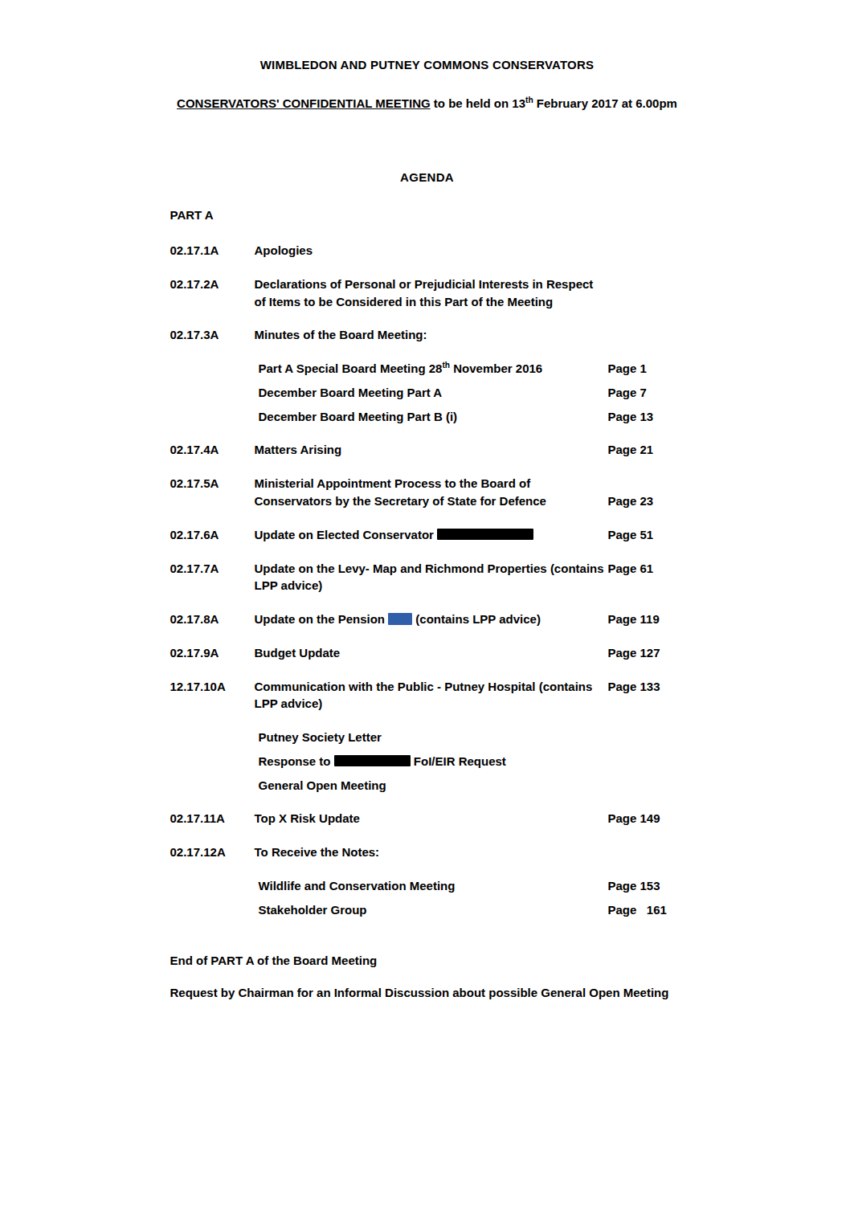WIMBLEDON AND PUTNEY COMMONS CONSERVATORS
CONSERVATORS' CONFIDENTIAL MEETING to be held on 13th February 2017 at 6.00pm
AGENDA
PART A
| 02.17.1A | Apologies | |
| 02.17.2A | Declarations of Personal or Prejudicial Interests in Respect of Items to be Considered in this Part of the Meeting | |
| 02.17.3A | Minutes of the Board Meeting: | |
| Part A Special Board Meeting 28 th November 2016 | Page 1 |
| December Board Meeting Part A | Page 7 |
| December Board Meeting Part B (i) | Page 13 |
| 02.17.4A | Matters Arising | Page 21 |
| 02.17.5A | Ministerial Appointment Process to the Board of Conservators by the Secretary of State for Defence | Page 23 |
| 02.17.6A | Update on Elected Conservator | Page 51 |
| 02.17.7A | Update on the Levy- Map and Richmond Properties (contains LPP advice) | Page 61 |
| 02.17.8A | Update on the Pension (contains LPP advice) | Page 119 |
| 02.17.9A | Budget Update | Page 127 |
| 12.17.10A | Communication with the Public - Putney Hospital (contains LPP advice) | Page 133 |
| Putney Society Letter | |
| Response to FoI/EIR Request | |
| General Open Meeting | |
| 02.17.11A | Top X Risk Update | Page 149 |
| 02.17.12A | To Receive the Notes: | |
| Wildlife and Conservation Meeting | Page 153 |
| Stakeholder Group | Page 161 |
End of PART A of the Board Meeting
Request by Chairman for an Informal Discussion about possible General Open Meeting